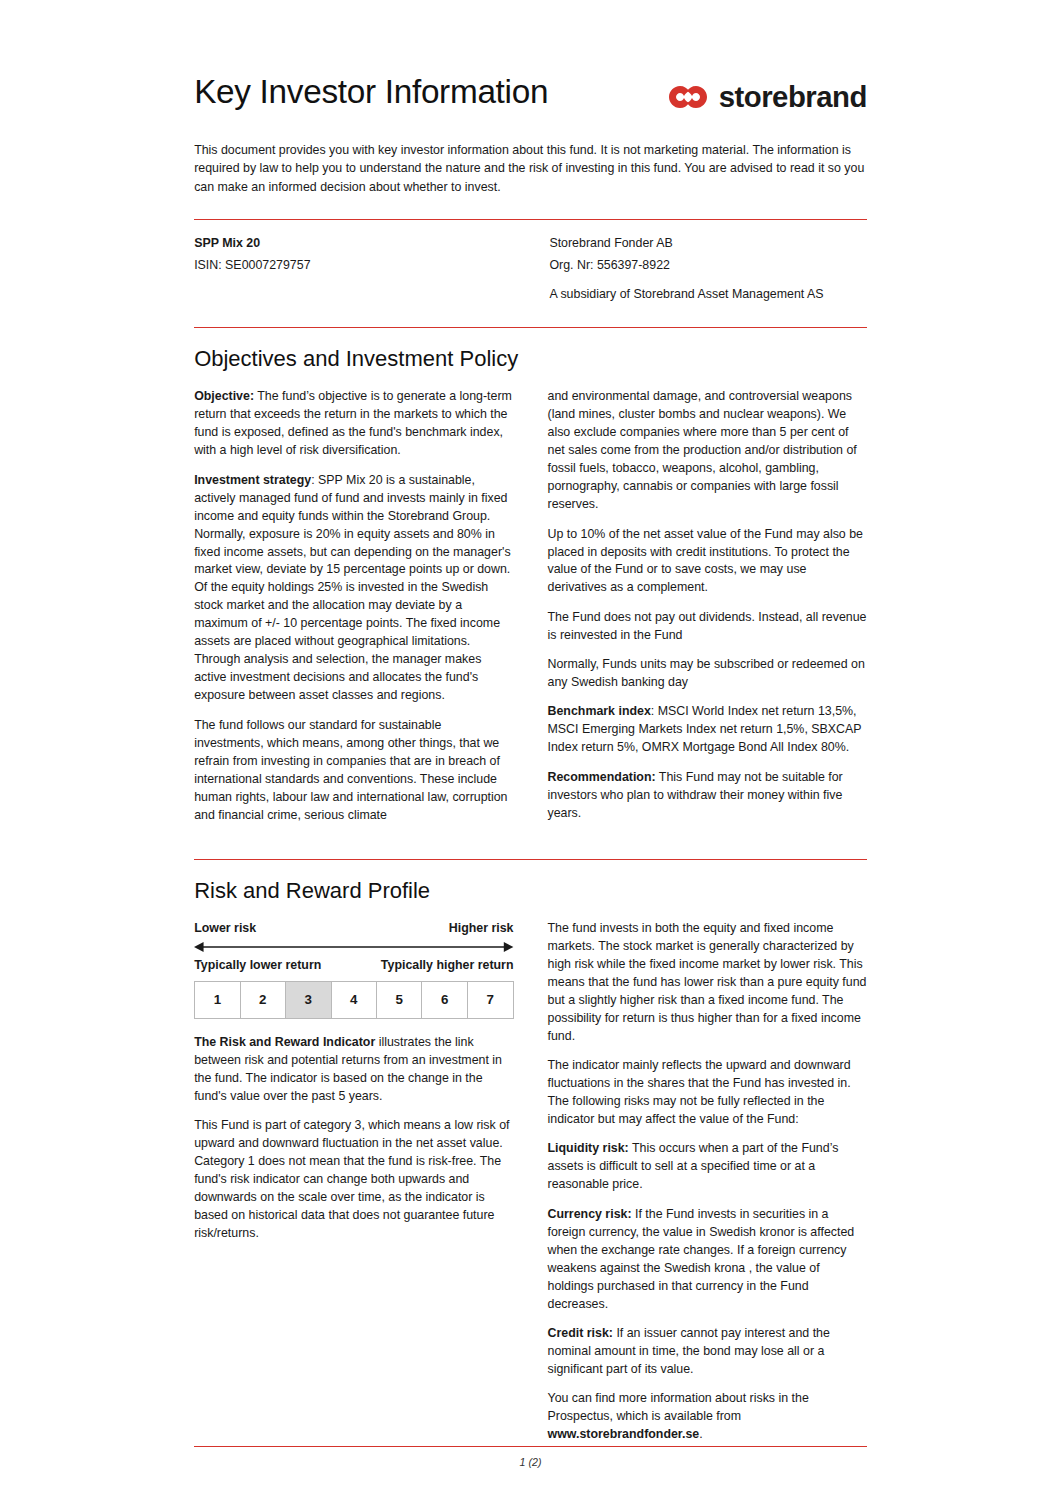Key Investor Information
storebrand
This document provides you with key investor information about this fund. It is not marketing material. The information is required by law to help you to understand the nature and the risk of investing in this fund. You are advised to read it so you can make an informed decision about whether to invest.
SPP Mix 20
ISIN: SE0007279757
Storebrand Fonder AB
Org. Nr: 556397-8922
A subsidiary of Storebrand Asset Management AS
Objectives and Investment Policy
Objective: The fund’s objective is to generate a long-term return that exceeds the return in the markets to which the fund is exposed, defined as the fund's benchmark index, with a high level of risk diversification.
Investment strategy: SPP Mix 20 is a sustainable, actively managed fund of fund and invests mainly in fixed income and equity funds within the Storebrand Group. Normally, exposure is 20% in equity assets and 80% in fixed income assets, but can depending on the manager's market view, deviate by 15 percentage points up or down. Of the equity holdings 25% is invested in the Swedish stock market and the allocation may deviate by a maximum of +/- 10 percentage points. The fixed income assets are placed without geographical limitations. Through analysis and selection, the manager makes active investment decisions and allocates the fund's exposure between asset classes and regions.
The fund follows our standard for sustainable investments, which means, among other things, that we refrain from investing in companies that are in breach of international standards and conventions. These include human rights, labour law and international law, corruption and financial crime, serious climate
and environmental damage, and controversial weapons (land mines, cluster bombs and nuclear weapons). We also exclude companies where more than 5 per cent of net sales come from the production and/or distribution of fossil fuels, tobacco, weapons, alcohol, gambling, pornography, cannabis or companies with large fossil reserves.
Up to 10% of the net asset value of the Fund may also be placed in deposits with credit institutions. To protect the value of the Fund or to save costs, we may use derivatives as a complement.
The Fund does not pay out dividends. Instead, all revenue is reinvested in the Fund
Normally, Funds units may be subscribed or redeemed on any Swedish banking day
Benchmark index: MSCI World Index net return 13,5%, MSCI Emerging Markets Index net return 1,5%, SBXCAP Index return 5%, OMRX Mortgage Bond All Index 80%.
Recommendation: This Fund may not be suitable for investors who plan to withdraw their money within five years.
Risk and Reward Profile
Lower risk Higher risk
Typically lower return Typically higher return
| 1 | 2 | 3 | 4 | 5 | 6 | 7 |
The Risk and Reward Indicator illustrates the link between risk and potential returns from an investment in the fund. The indicator is based on the change in the fund's value over the past 5 years.
This Fund is part of category 3, which means a low risk of upward and downward fluctuation in the net asset value. Category 1 does not mean that the fund is risk-free. The fund's risk indicator can change both upwards and downwards on the scale over time, as the indicator is based on historical data that does not guarantee future risk/returns.
The fund invests in both the equity and fixed income markets. The stock market is generally characterized by high risk while the fixed income market by lower risk. This means that the fund has lower risk than a pure equity fund but a slightly higher risk than a fixed income fund. The possibility for return is thus higher than for a fixed income fund.
The indicator mainly reflects the upward and downward fluctuations in the shares that the Fund has invested in. The following risks may not be fully reflected in the indicator but may affect the value of the Fund:
Liquidity risk: This occurs when a part of the Fund’s assets is difficult to sell at a specified time or at a reasonable price.
Currency risk: If the Fund invests in securities in a foreign currency, the value in Swedish kronor is affected when the exchange rate changes. If a foreign currency weakens against the Swedish krona , the value of holdings purchased in that currency in the Fund decreases.
Credit risk: If an issuer cannot pay interest and the nominal amount in time, the bond may lose all or a significant part of its value.
You can find more information about risks in the Prospectus, which is available from www.storebrandfonder.se.
1 (2)